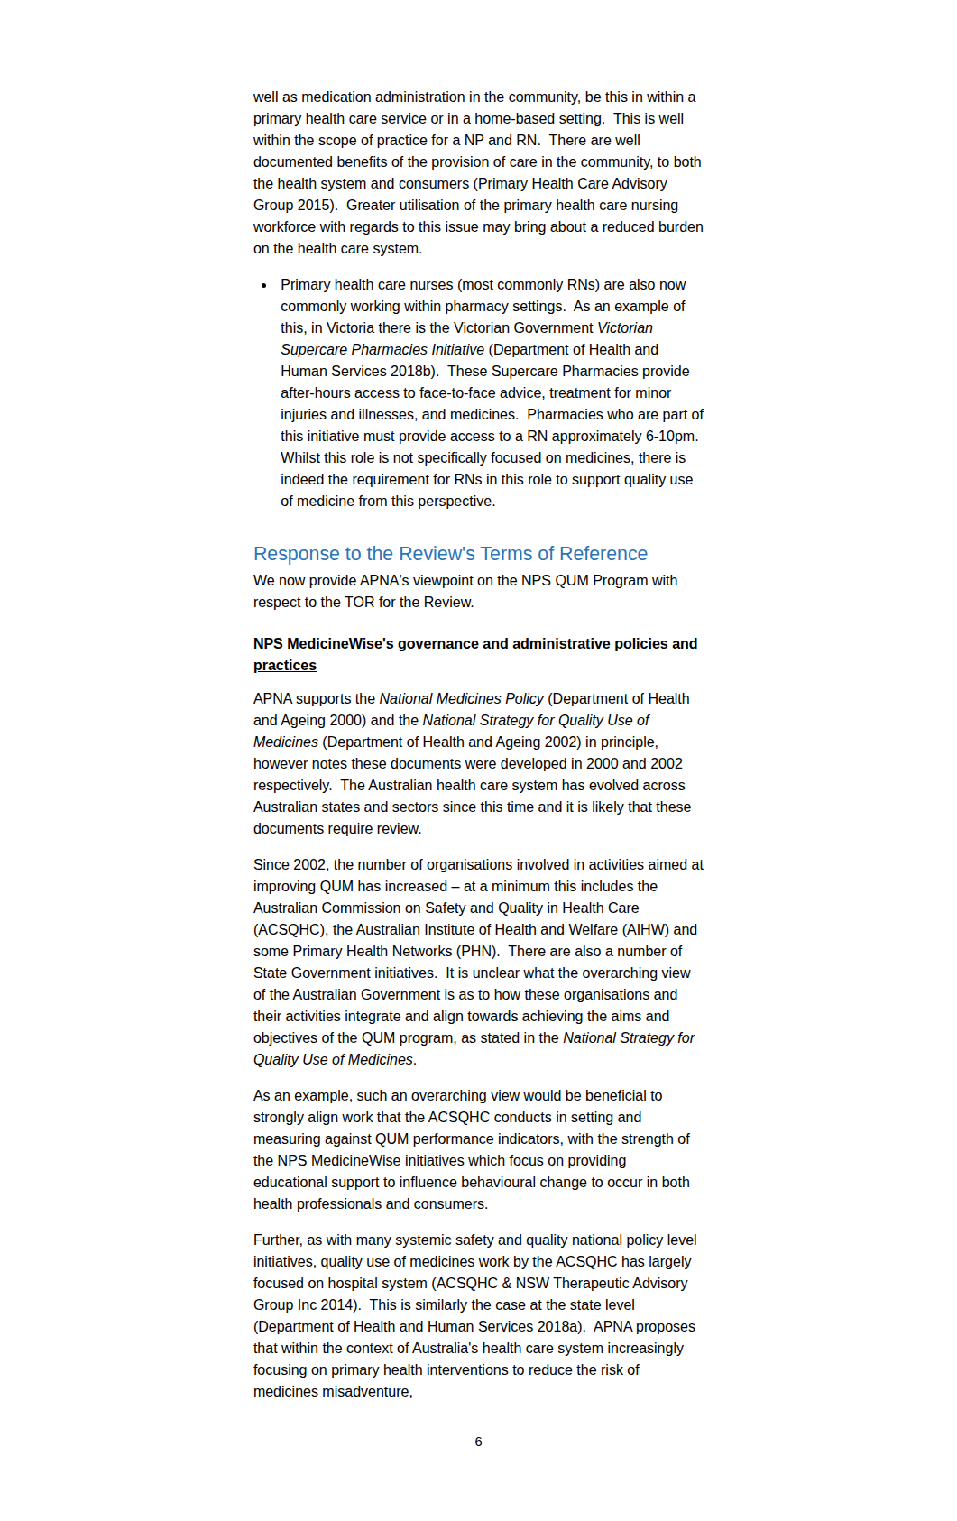well as medication administration in the community, be this in within a primary health care service or in a home-based setting. This is well within the scope of practice for a NP and RN. There are well documented benefits of the provision of care in the community, to both the health system and consumers (Primary Health Care Advisory Group 2015). Greater utilisation of the primary health care nursing workforce with regards to this issue may bring about a reduced burden on the health care system.
Primary health care nurses (most commonly RNs) are also now commonly working within pharmacy settings. As an example of this, in Victoria there is the Victorian Government Victorian Supercare Pharmacies Initiative (Department of Health and Human Services 2018b). These Supercare Pharmacies provide after-hours access to face-to-face advice, treatment for minor injuries and illnesses, and medicines. Pharmacies who are part of this initiative must provide access to a RN approximately 6-10pm. Whilst this role is not specifically focused on medicines, there is indeed the requirement for RNs in this role to support quality use of medicine from this perspective.
Response to the Review's Terms of Reference
We now provide APNA's viewpoint on the NPS QUM Program with respect to the TOR for the Review.
NPS MedicineWise's governance and administrative policies and practices
APNA supports the National Medicines Policy (Department of Health and Ageing 2000) and the National Strategy for Quality Use of Medicines (Department of Health and Ageing 2002) in principle, however notes these documents were developed in 2000 and 2002 respectively. The Australian health care system has evolved across Australian states and sectors since this time and it is likely that these documents require review.
Since 2002, the number of organisations involved in activities aimed at improving QUM has increased – at a minimum this includes the Australian Commission on Safety and Quality in Health Care (ACSQHC), the Australian Institute of Health and Welfare (AIHW) and some Primary Health Networks (PHN). There are also a number of State Government initiatives. It is unclear what the overarching view of the Australian Government is as to how these organisations and their activities integrate and align towards achieving the aims and objectives of the QUM program, as stated in the National Strategy for Quality Use of Medicines.
As an example, such an overarching view would be beneficial to strongly align work that the ACSQHC conducts in setting and measuring against QUM performance indicators, with the strength of the NPS MedicineWise initiatives which focus on providing educational support to influence behavioural change to occur in both health professionals and consumers.
Further, as with many systemic safety and quality national policy level initiatives, quality use of medicines work by the ACSQHC has largely focused on hospital system (ACSQHC & NSW Therapeutic Advisory Group Inc 2014). This is similarly the case at the state level (Department of Health and Human Services 2018a). APNA proposes that within the context of Australia's health care system increasingly focusing on primary health interventions to reduce the risk of medicines misadventure,
6